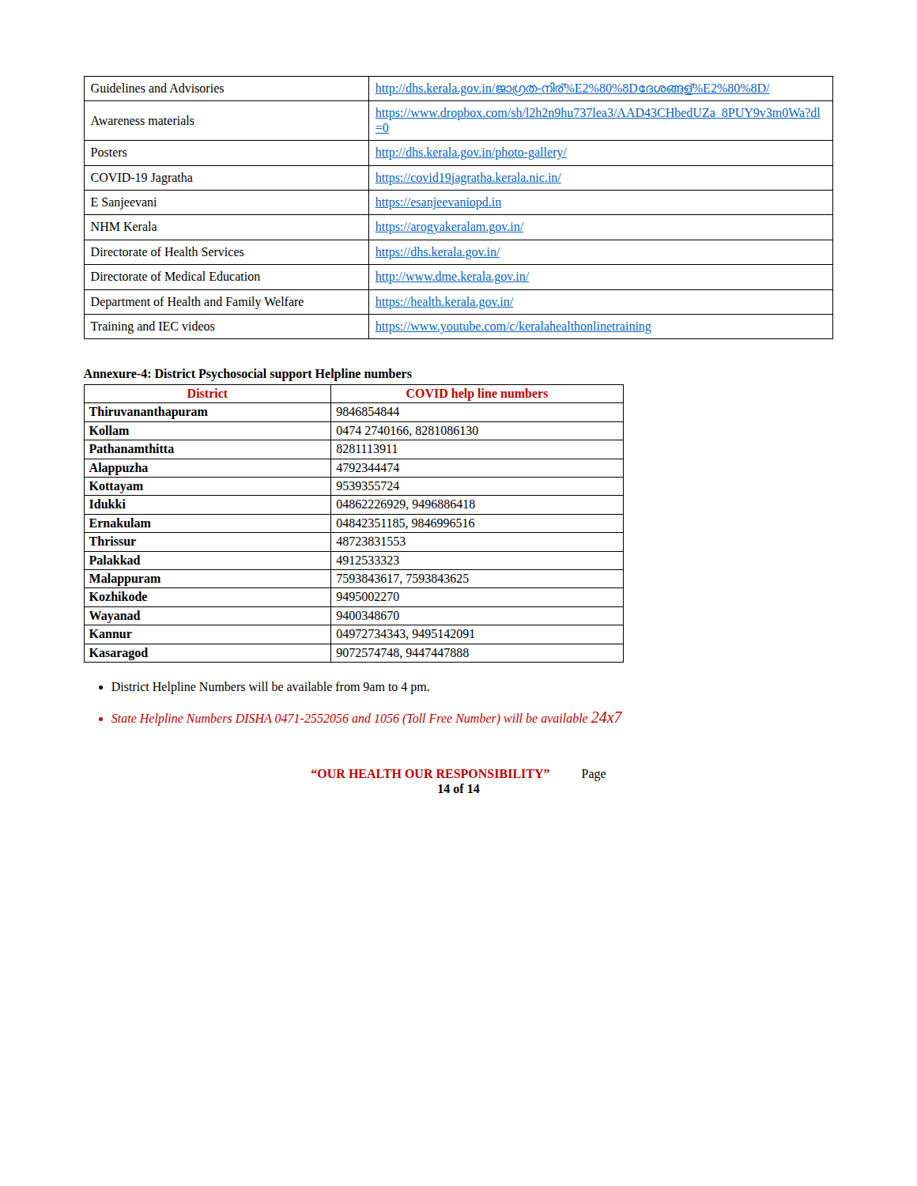| Guidelines and Advisories | http://dhs.kerala.gov.in/ ജാഗ്രത-നിര് %E2%80%8D ദേശങ്ങള് %E2%80%8D/ |
| Awareness materials | https://www.dropbox.com/sh/l2h2n9hu737lea3/AAD43CHbedUZa_8PUY9v3m0Wa?dl=0 |
| Posters | http://dhs.kerala.gov.in/photo-gallery/ |
| COVID-19 Jagratha | https://covid19jagratha.kerala.nic.in/ |
| E Sanjeevani | https://esanjeevaniopd.in |
| NHM Kerala | https://arogyakeralam.gov.in/ |
| Directorate of Health Services | https://dhs.kerala.gov.in/ |
| Directorate of Medical Education | http://www.dme.kerala.gov.in/ |
| Department of Health and Family Welfare | https://health.kerala.gov.in/ |
| Training and IEC videos | https://www.youtube.com/c/keralahealthonlinetraining |
Annexure-4: District Psychosocial support Helpline numbers
| District | COVID help line numbers |
| --- | --- |
| Thiruvananthapuram | 9846854844 |
| Kollam | 0474 2740166, 8281086130 |
| Pathanamthitta | 8281113911 |
| Alappuzha | 4792344474 |
| Kottayam | 9539355724 |
| Idukki | 04862226929, 9496886418 |
| Ernakulam | 04842351185, 9846996516 |
| Thrissur | 48723831553 |
| Palakkad | 4912533323 |
| Malappuram | 7593843617, 7593843625 |
| Kozhikode | 9495002270 |
| Wayanad | 9400348670 |
| Kannur | 04972734343, 9495142091 |
| Kasaragod | 9072574748, 9447447888 |
District Helpline Numbers will be available from 9am to 4 pm.
State Helpline Numbers DISHA 0471-2552056 and 1056 (Toll Free Number) will be available 24x7
“OUR HEALTH OUR RESPONSIBILITY” Page
14 of 14